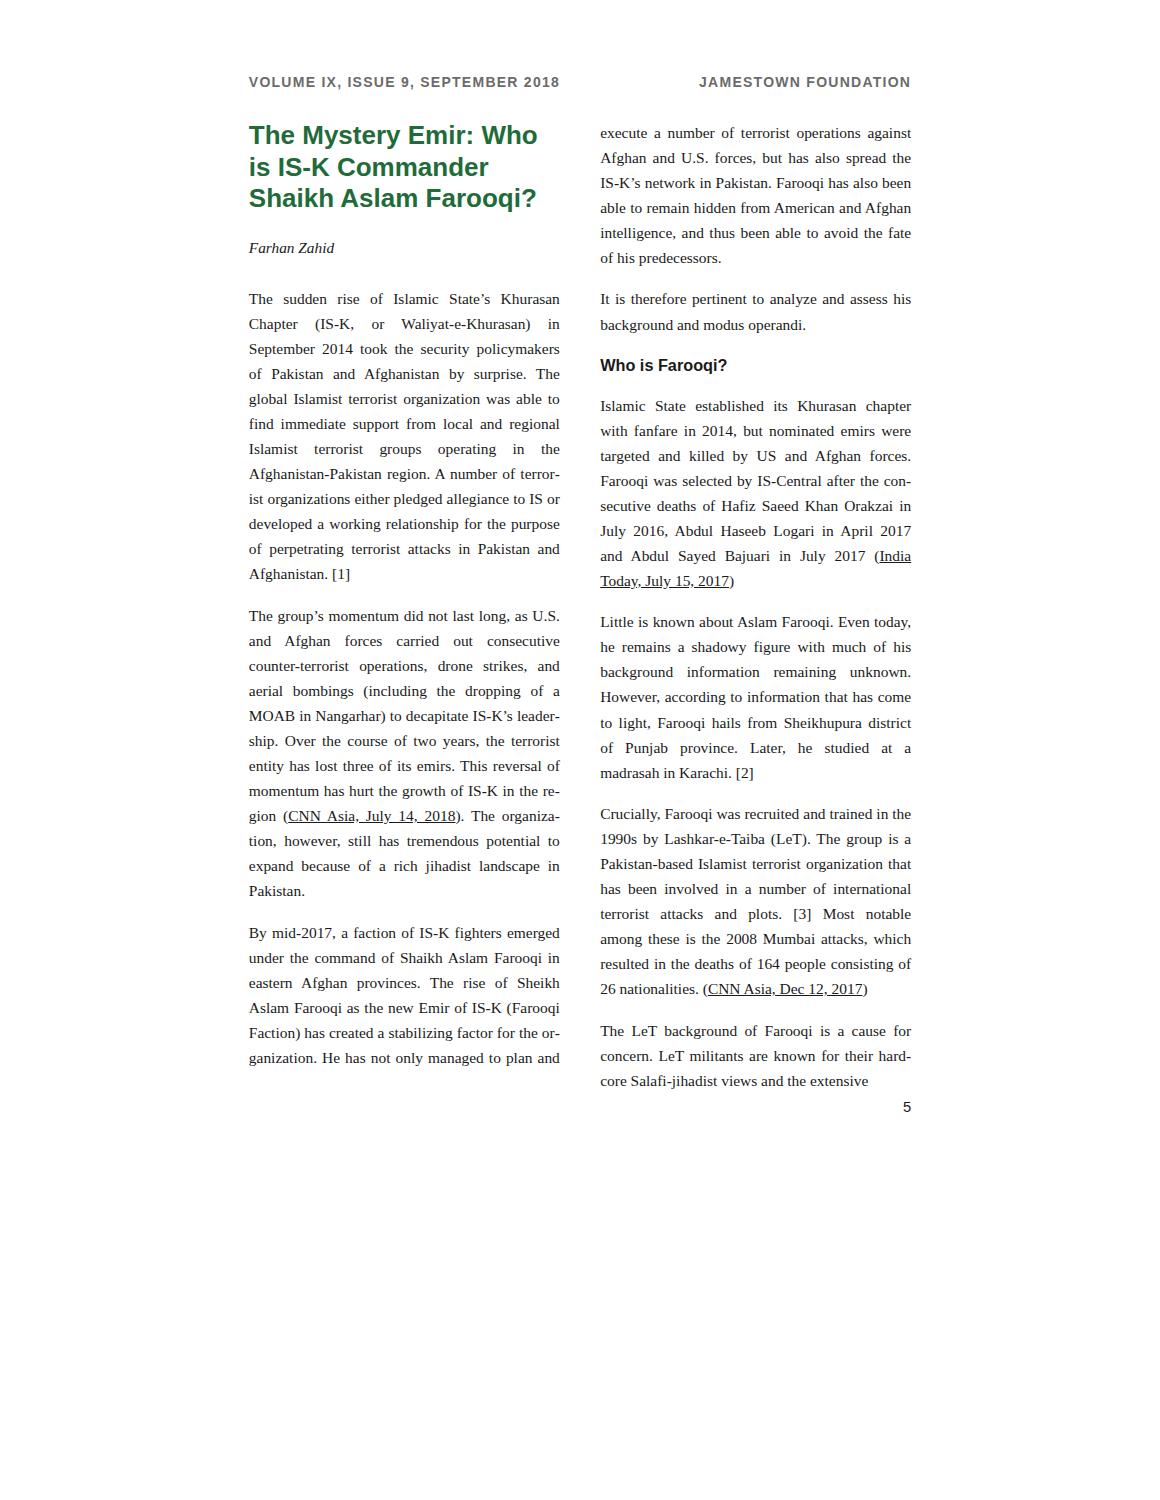Volume IX, Issue 9, September 2018 Jamestown Foundation
The Mystery Emir: Who is IS-K Commander Shaikh Aslam Farooqi?
Farhan Zahid
The sudden rise of Islamic State’s Khurasan Chapter (IS-K, or Waliyat-e-Khurasan) in September 2014 took the security policymakers of Pakistan and Afghanistan by surprise. The global Islamist terrorist organization was able to find immediate support from local and regional Islamist terrorist groups operating in the Afghanistan-Pakistan region. A number of terrorist organizations either pledged allegiance to IS or developed a working relationship for the purpose of perpetrating terrorist attacks in Pakistan and Afghanistan. [1]
The group’s momentum did not last long, as U.S. and Afghan forces carried out consecutive counter-terrorist operations, drone strikes, and aerial bombings (including the dropping of a MOAB in Nangarhar) to decapitate IS-K’s leadership. Over the course of two years, the terrorist entity has lost three of its emirs. This reversal of momentum has hurt the growth of IS-K in the region (CNN Asia, July 14, 2018). The organization, however, still has tremendous potential to expand because of a rich jihadist landscape in Pakistan.
By mid-2017, a faction of IS-K fighters emerged under the command of Shaikh Aslam Farooqi in eastern Afghan provinces. The rise of Sheikh Aslam Farooqi as the new Emir of IS-K (Farooqi Faction) has created a stabilizing factor for the organization. He has not only managed to plan and execute a number of terrorist operations against Afghan and U.S. forces, but has also spread the IS-K’s network in Pakistan. Farooqi has also been able to remain hidden from American and Afghan intelligence, and thus been able to avoid the fate of his predecessors.
It is therefore pertinent to analyze and assess his background and modus operandi.
Who is Farooqi?
Islamic State established its Khurasan chapter with fanfare in 2014, but nominated emirs were targeted and killed by US and Afghan forces. Farooqi was selected by IS-Central after the consecutive deaths of Hafiz Saeed Khan Orakzai in July 2016, Abdul Haseeb Logari in April 2017 and Abdul Sayed Bajuari in July 2017 (India Today, July 15, 2017)
Little is known about Aslam Farooqi. Even today, he remains a shadowy figure with much of his background information remaining unknown. However, according to information that has come to light, Farooqi hails from Sheikhupura district of Punjab province. Later, he studied at a madrasah in Karachi. [2]
Crucially, Farooqi was recruited and trained in the 1990s by Lashkar-e-Taiba (LeT). The group is a Pakistan-based Islamist terrorist organization that has been involved in a number of international terrorist attacks and plots. [3] Most notable among these is the 2008 Mumbai attacks, which resulted in the deaths of 164 people consisting of 26 nationalities. (CNN Asia, Dec 12, 2017)
The LeT background of Farooqi is a cause for concern. LeT militants are known for their hardcore Salafi-jihadist views and the extensive
5